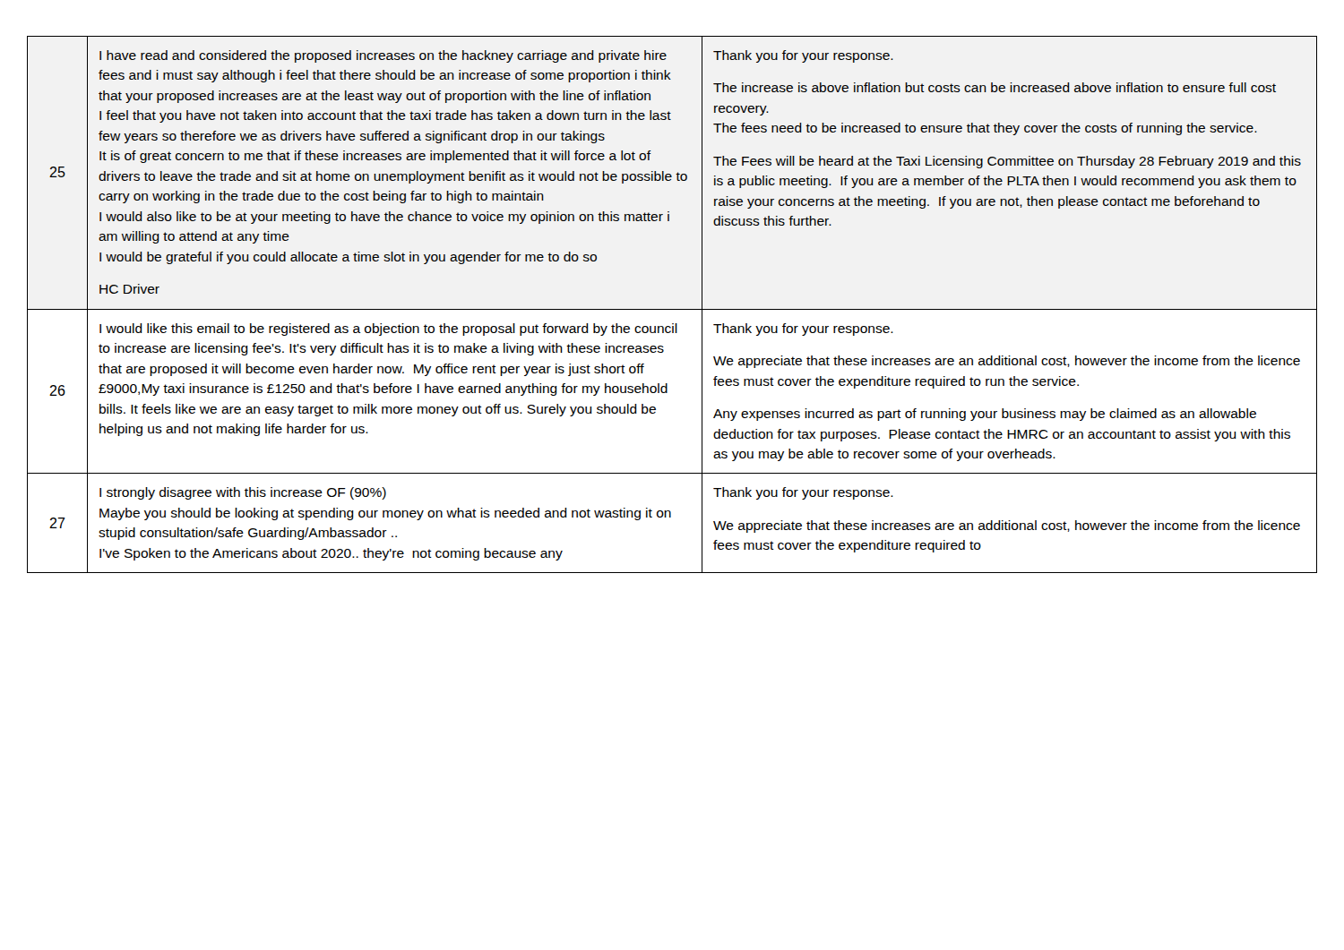| 25 | I have read and considered the proposed increases on the hackney carriage and private hire fees and i must say although i feel that there should be an increase of some proportion i think that your proposed increases are at the least way out of proportion with the line of inflation I feel that you have not taken into account that the taxi trade has taken a down turn in the last few years so therefore we as drivers have suffered a significant drop in our takings It is of great concern to me that if these increases are implemented that it will force a lot of drivers to leave the trade and sit at home on unemployment benifit as it would not be possible to carry on working in the trade due to the cost being far to high to maintain I would also like to be at your meeting to have the chance to voice my opinion on this matter i am willing to attend at any time I would be grateful if you could allocate a time slot in you agender for me to do so HC Driver | Thank you for your response. The increase is above inflation but costs can be increased above inflation to ensure full cost recovery. The fees need to be increased to ensure that they cover the costs of running the service. The Fees will be heard at the Taxi Licensing Committee on Thursday 28 February 2019 and this is a public meeting. If you are a member of the PLTA then I would recommend you ask them to raise your concerns at the meeting. If you are not, then please contact me beforehand to discuss this further. |
| 26 | I would like this email to be registered as a objection to the proposal put forward by the council to increase are licensing fee's. It's very difficult has it is to make a living with these increases that are proposed it will become even harder now. My office rent per year is just short off £9000,My taxi insurance is £1250 and that's before I have earned anything for my household bills. It feels like we are an easy target to milk more money out off us. Surely you should be helping us and not making life harder for us. | Thank you for your response. We appreciate that these increases are an additional cost, however the income from the licence fees must cover the expenditure required to run the service. Any expenses incurred as part of running your business may be claimed as an allowable deduction for tax purposes. Please contact the HMRC or an accountant to assist you with this as you may be able to recover some of your overheads. |
| 27 | I strongly disagree with this increase OF (90%) Maybe you should be looking at spending our money on what is needed and not wasting it on stupid consultation/safe Guarding/Ambassador .. I've Spoken to the Americans about 2020.. they're not coming because any | Thank you for your response. We appreciate that these increases are an additional cost, however the income from the licence fees must cover the expenditure required to |